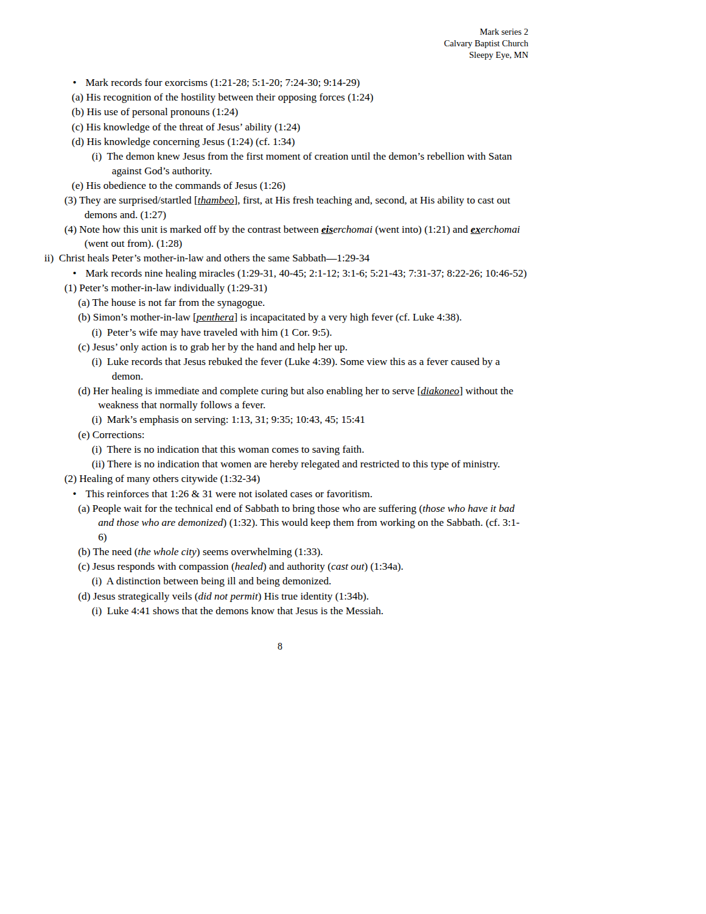Mark series 2
Calvary Baptist Church
Sleepy Eye, MN
Mark records four exorcisms (1:21-28; 5:1-20; 7:24-30; 9:14-29)
(a) His recognition of the hostility between their opposing forces (1:24)
(b) His use of personal pronouns (1:24)
(c) His knowledge of the threat of Jesus’ ability (1:24)
(d) His knowledge concerning Jesus (1:24) (cf. 1:34)
(i) The demon knew Jesus from the first moment of creation until the demon’s rebellion with Satan against God’s authority.
(e) His obedience to the commands of Jesus (1:26)
(3) They are surprised/startled [thambeo], first, at His fresh teaching and, second, at His ability to cast out demons and. (1:27)
(4) Note how this unit is marked off by the contrast between eis erchomai (went into) (1:21) and ex erchomai (went out from). (1:28)
ii) Christ heals Peter’s mother-in-law and others the same Sabbath—1:29-34
Mark records nine healing miracles (1:29-31, 40-45; 2:1-12; 3:1-6; 5:21-43; 7:31-37; 8:22-26; 10:46-52)
(1) Peter’s mother-in-law individually (1:29-31)
(a) The house is not far from the synagogue.
(b) Simon’s mother-in-law [penthera] is incapacitated by a very high fever (cf. Luke 4:38).
(i) Peter’s wife may have traveled with him (1 Cor. 9:5).
(c) Jesus’ only action is to grab her by the hand and help her up.
(i) Luke records that Jesus rebuked the fever (Luke 4:39). Some view this as a fever caused by a demon.
(d) Her healing is immediate and complete curing but also enabling her to serve [diakoneo] without the weakness that normally follows a fever.
(i) Mark’s emphasis on serving: 1:13, 31; 9:35; 10:43, 45; 15:41
(e) Corrections:
(i) There is no indication that this woman comes to saving faith.
(ii) There is no indication that women are hereby relegated and restricted to this type of ministry.
(2) Healing of many others citywide (1:32-34)
This reinforces that 1:26 & 31 were not isolated cases or favoritism.
(a) People wait for the technical end of Sabbath to bring those who are suffering (those who have it bad and those who are demonized) (1:32). This would keep them from working on the Sabbath. (cf. 3:1-6)
(b) The need (the whole city) seems overwhelming (1:33).
(c) Jesus responds with compassion (healed) and authority (cast out) (1:34a).
(i) A distinction between being ill and being demonized.
(d) Jesus strategically veils (did not permit) His true identity (1:34b).
(i) Luke 4:41 shows that the demons know that Jesus is the Messiah.
8